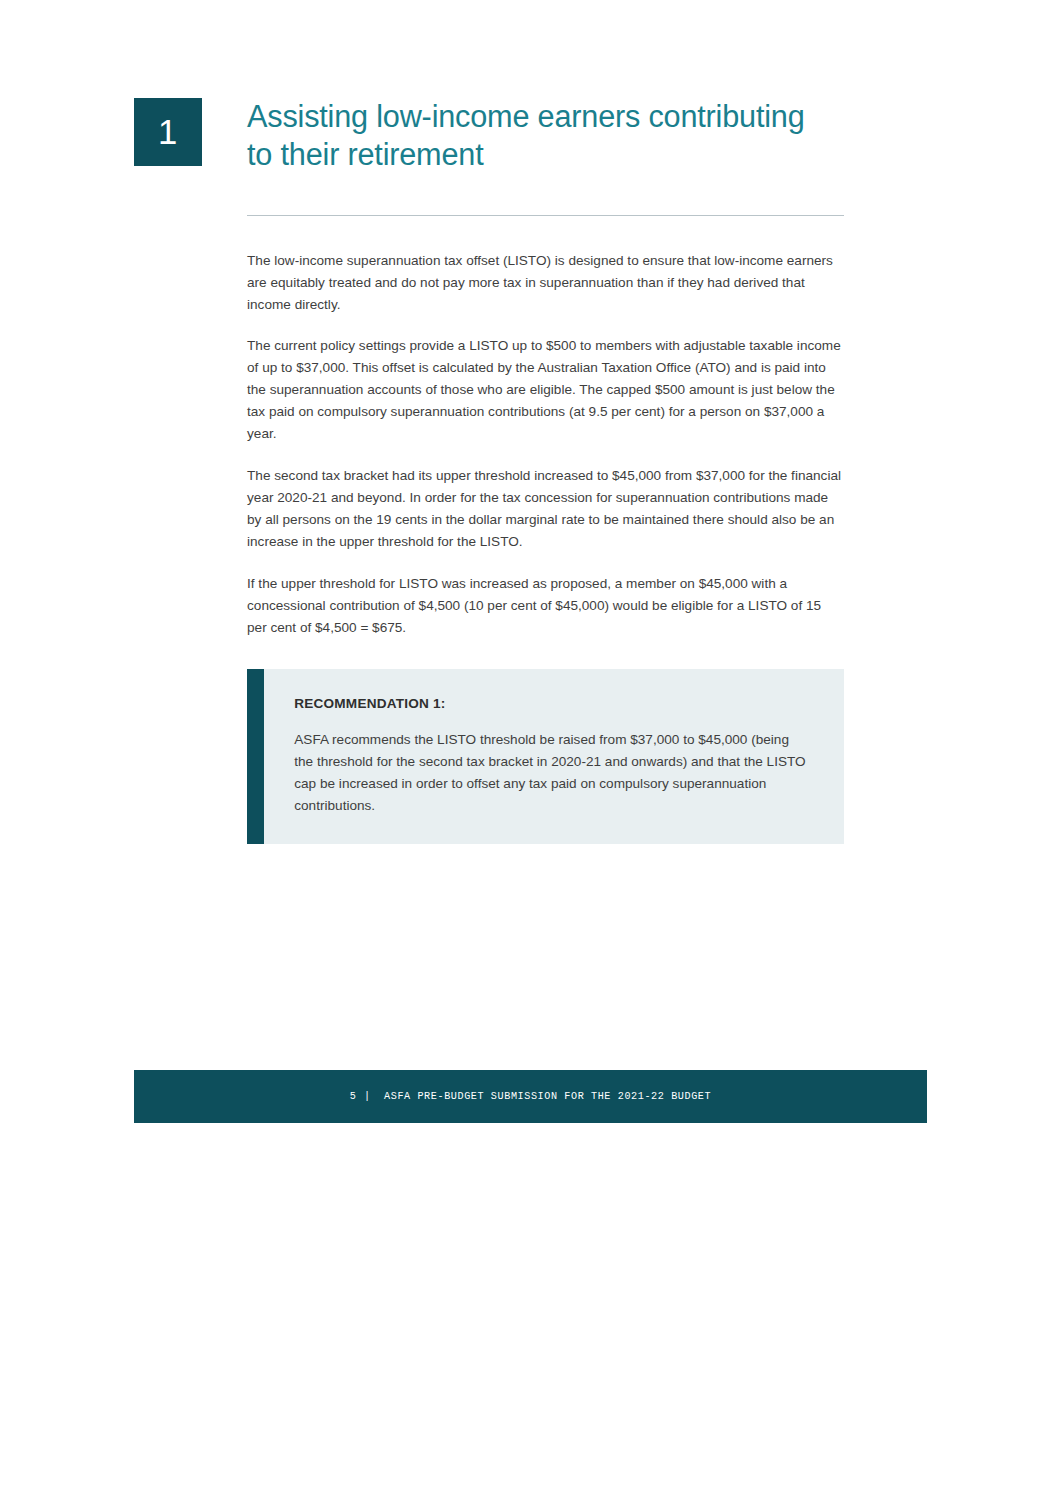1
Assisting low-income earners contributing
to their retirement
The low-income superannuation tax offset (LISTO) is designed to ensure that low-income earners are equitably treated and do not pay more tax in superannuation than if they had derived that income directly.
The current policy settings provide a LISTO up to $500 to members with adjustable taxable income of up to $37,000. This offset is calculated by the Australian Taxation Office (ATO) and is paid into the superannuation accounts of those who are eligible. The capped $500 amount is just below the tax paid on compulsory superannuation contributions (at 9.5 per cent) for a person on $37,000 a year.
The second tax bracket had its upper threshold increased to $45,000 from $37,000 for the financial year 2020-21 and beyond. In order for the tax concession for superannuation contributions made by all persons on the 19 cents in the dollar marginal rate to be maintained there should also be an increase in the upper threshold for the LISTO.
If the upper threshold for LISTO was increased as proposed, a member on $45,000 with a concessional contribution of $4,500 (10 per cent of $45,000) would be eligible for a LISTO of 15 per cent of $4,500 = $675.
RECOMMENDATION 1:
ASFA recommends the LISTO threshold be raised from $37,000 to $45,000 (being the threshold for the second tax bracket in 2020-21 and onwards) and that the LISTO cap be increased in order to offset any tax paid on compulsory superannuation contributions.
5| ASFA PRE-BUDGET SUBMISSION FOR THE 2021-22 BUDGET